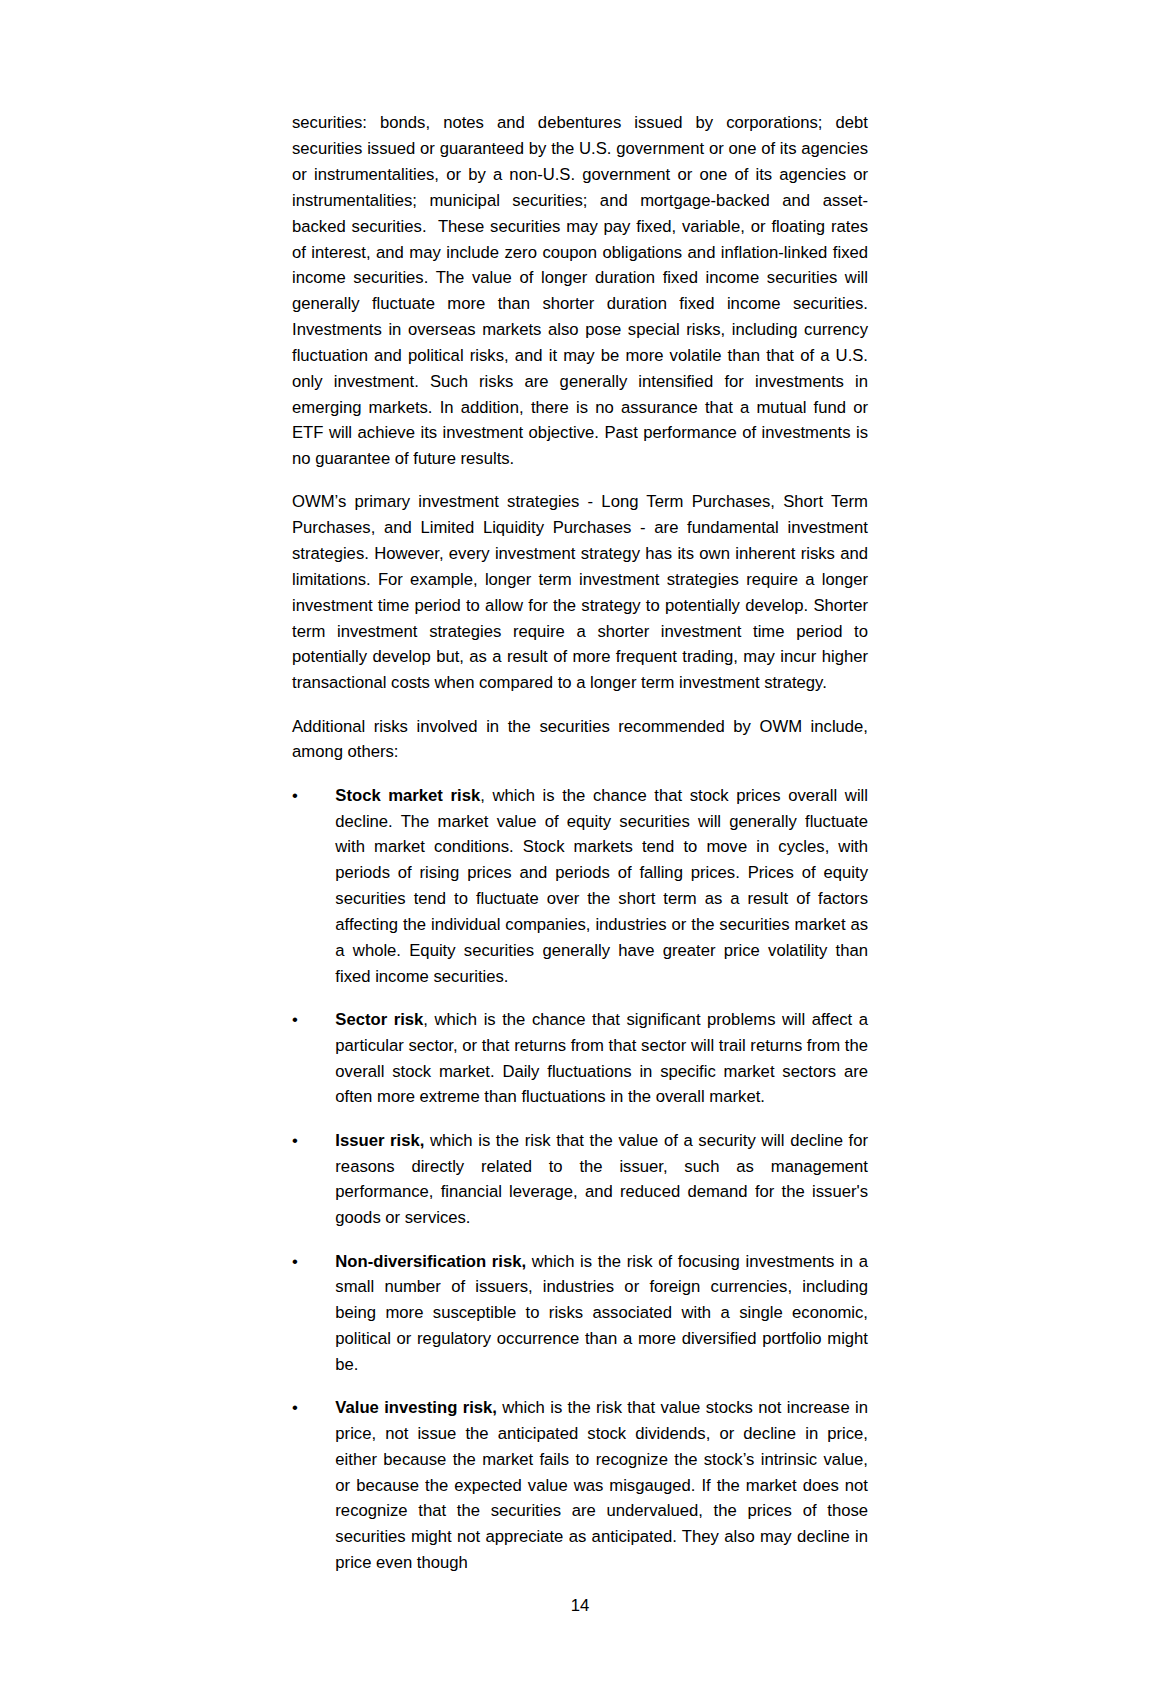securities: bonds, notes and debentures issued by corporations; debt securities issued or guaranteed by the U.S. government or one of its agencies or instrumentalities, or by a non-U.S. government or one of its agencies or instrumentalities; municipal securities; and mortgage-backed and asset-backed securities. These securities may pay fixed, variable, or floating rates of interest, and may include zero coupon obligations and inflation-linked fixed income securities. The value of longer duration fixed income securities will generally fluctuate more than shorter duration fixed income securities. Investments in overseas markets also pose special risks, including currency fluctuation and political risks, and it may be more volatile than that of a U.S. only investment. Such risks are generally intensified for investments in emerging markets. In addition, there is no assurance that a mutual fund or ETF will achieve its investment objective. Past performance of investments is no guarantee of future results.
OWM’s primary investment strategies - Long Term Purchases, Short Term Purchases, and Limited Liquidity Purchases - are fundamental investment strategies. However, every investment strategy has its own inherent risks and limitations. For example, longer term investment strategies require a longer investment time period to allow for the strategy to potentially develop. Shorter term investment strategies require a shorter investment time period to potentially develop but, as a result of more frequent trading, may incur higher transactional costs when compared to a longer term investment strategy.
Additional risks involved in the securities recommended by OWM include, among others:
• Stock market risk, which is the chance that stock prices overall will decline. The market value of equity securities will generally fluctuate with market conditions. Stock markets tend to move in cycles, with periods of rising prices and periods of falling prices. Prices of equity securities tend to fluctuate over the short term as a result of factors affecting the individual companies, industries or the securities market as a whole. Equity securities generally have greater price volatility than fixed income securities.
• Sector risk, which is the chance that significant problems will affect a particular sector, or that returns from that sector will trail returns from the overall stock market. Daily fluctuations in specific market sectors are often more extreme than fluctuations in the overall market.
• Issuer risk, which is the risk that the value of a security will decline for reasons directly related to the issuer, such as management performance, financial leverage, and reduced demand for the issuer's goods or services.
• Non-diversification risk, which is the risk of focusing investments in a small number of issuers, industries or foreign currencies, including being more susceptible to risks associated with a single economic, political or regulatory occurrence than a more diversified portfolio might be.
• Value investing risk, which is the risk that value stocks not increase in price, not issue the anticipated stock dividends, or decline in price, either because the market fails to recognize the stock’s intrinsic value, or because the expected value was misgauged. If the market does not recognize that the securities are undervalued, the prices of those securities might not appreciate as anticipated. They also may decline in price even though
14